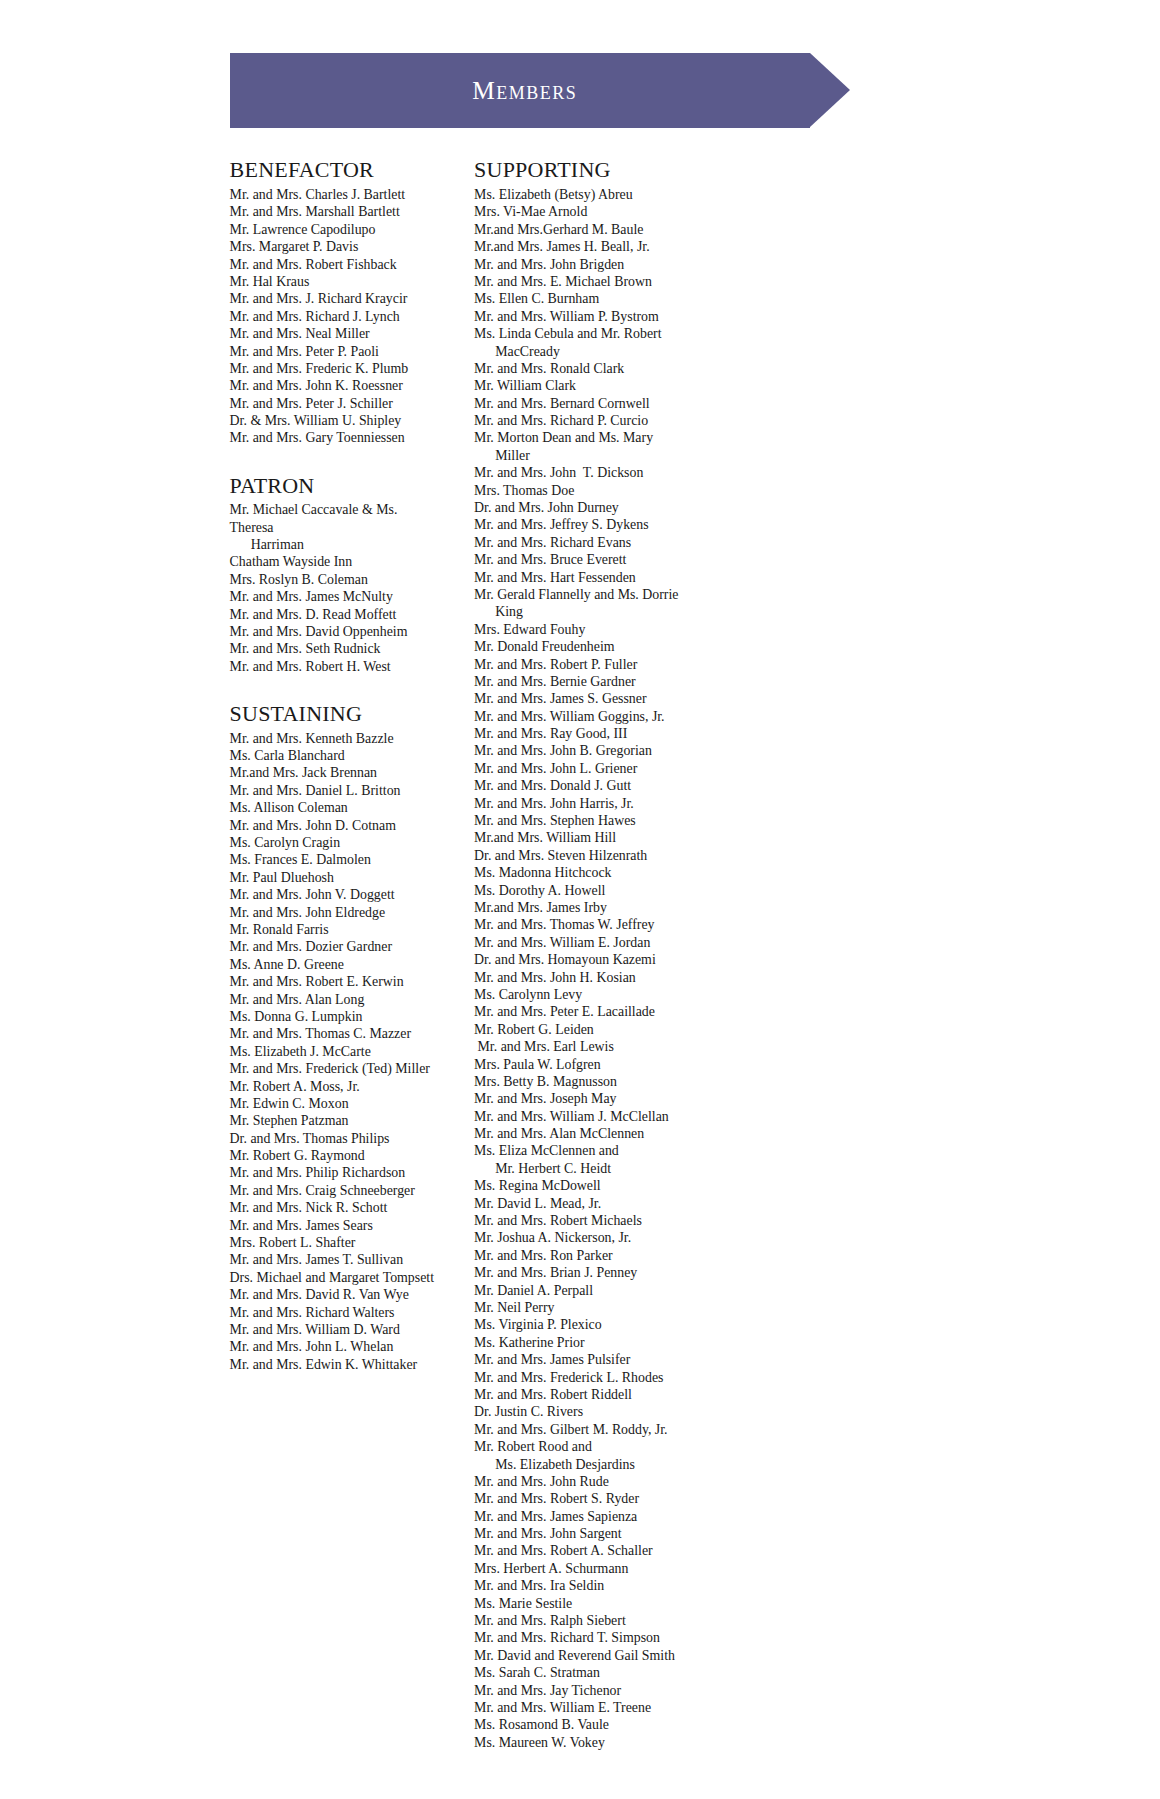Members
BENEFACTOR
Mr. and Mrs. Charles J. Bartlett
Mr. and Mrs. Marshall Bartlett
Mr. Lawrence Capodilupo
Mrs. Margaret P. Davis
Mr. and Mrs. Robert Fishback
Mr. Hal Kraus
Mr. and Mrs. J. Richard Kraycir
Mr. and Mrs. Richard J. Lynch
Mr. and Mrs. Neal Miller
Mr. and Mrs. Peter P. Paoli
Mr. and Mrs. Frederic K. Plumb
Mr. and Mrs. John K. Roessner
Mr. and Mrs. Peter J. Schiller
Dr. & Mrs. William U. Shipley
Mr. and Mrs. Gary Toenniessen
PATRON
Mr. Michael Caccavale & Ms. Theresa
Harriman
Chatham Wayside Inn
Mrs. Roslyn B. Coleman
Mr. and Mrs. James McNulty
Mr. and Mrs. D. Read Moffett
Mr. and Mrs. David Oppenheim
Mr. and Mrs. Seth Rudnick
Mr. and Mrs. Robert H. West
SUSTAINING
Mr. and Mrs. Kenneth Bazzle
Ms. Carla Blanchard
Mr.and Mrs. Jack Brennan
Mr. and Mrs. Daniel L. Britton
Ms. Allison Coleman
Mr. and Mrs. John D. Cotnam
Ms. Carolyn Cragin
Ms. Frances E. Dalmolen
Mr. Paul Dluehosh
Mr. and Mrs. John V. Doggett
Mr. and Mrs. John Eldredge
Mr. Ronald Farris
Mr. and Mrs. Dozier Gardner
Ms. Anne D. Greene
Mr. and Mrs. Robert E. Kerwin
Mr. and Mrs. Alan Long
Ms. Donna G. Lumpkin
Mr. and Mrs. Thomas C. Mazzer
Ms. Elizabeth J. McCarte
Mr. and Mrs. Frederick (Ted) Miller
Mr. Robert A. Moss, Jr.
Mr. Edwin C. Moxon
Mr. Stephen Patzman
Dr. and Mrs. Thomas Philips
Mr. Robert G. Raymond
Mr. and Mrs. Philip Richardson
Mr. and Mrs. Craig Schneeberger
Mr. and Mrs. Nick R. Schott
Mr. and Mrs. James Sears
Mrs. Robert L. Shafter
Mr. and Mrs. James T. Sullivan
Drs. Michael and Margaret Tompsett
Mr. and Mrs. David R. Van Wye
Mr. and Mrs. Richard Walters
Mr. and Mrs. William D. Ward
Mr. and Mrs. John L. Whelan
Mr. and Mrs. Edwin K. Whittaker
SUPPORTING
Ms. Elizabeth (Betsy) Abreu
Mrs. Vi-Mae Arnold
Mr.and Mrs.Gerhard M. Baule
Mr.and Mrs. James H. Beall, Jr.
Mr. and Mrs. John Brigden
Mr. and Mrs. E. Michael Brown
Ms. Ellen C. Burnham
Mr. and Mrs. William P. Bystrom
Ms. Linda Cebula and Mr. Robert
MacCready
Mr. and Mrs. Ronald Clark
Mr. William Clark
Mr. and Mrs. Bernard Cornwell
Mr. and Mrs. Richard P. Curcio
Mr. Morton Dean and Ms. Mary
Miller
Mr. and Mrs. John T. Dickson
Mrs. Thomas Doe
Dr. and Mrs. John Durney
Mr. and Mrs. Jeffrey S. Dykens
Mr. and Mrs. Richard Evans
Mr. and Mrs. Bruce Everett
Mr. and Mrs. Hart Fessenden
Mr. Gerald Flannelly and Ms. Dorrie
King
Mrs. Edward Fouhy
Mr. Donald Freudenheim
Mr. and Mrs. Robert P. Fuller
Mr. and Mrs. Bernie Gardner
Mr. and Mrs. James S. Gessner
Mr. and Mrs. William Goggins, Jr.
Mr. and Mrs. Ray Good, III
Mr. and Mrs. John B. Gregorian
Mr. and Mrs. John L. Griener
Mr. and Mrs. Donald J. Gutt
Mr. and Mrs. John Harris, Jr.
Mr. and Mrs. Stephen Hawes
Mr.and Mrs. William Hill
Dr. and Mrs. Steven Hilzenrath
Ms. Madonna Hitchcock
Ms. Dorothy A. Howell
Mr.and Mrs. James Irby
Mr. and Mrs. Thomas W. Jeffrey
Mr. and Mrs. William E. Jordan
Dr. and Mrs. Homayoun Kazemi
Mr. and Mrs. John H. Kosian
Ms. Carolynn Levy
Mr. and Mrs. Peter E. Lacaillade
Mr. Robert G. Leiden
Mr. and Mrs. Earl Lewis
Mrs. Paula W. Lofgren
Mrs. Betty B. Magnusson
Mr. and Mrs. Joseph May
Mr. and Mrs. William J. McClellan
Mr. and Mrs. Alan McClennen
Ms. Eliza McClennen and
Mr. Herbert C. Heidt
Ms. Regina McDowell
Mr. David L. Mead, Jr.
Mr. and Mrs. Robert Michaels
Mr. Joshua A. Nickerson, Jr.
Mr. and Mrs. Ron Parker
Mr. and Mrs. Brian J. Penney
Mr. Daniel A. Perpall
Mr. Neil Perry
Ms. Virginia P. Plexico
Ms. Katherine Prior
Mr. and Mrs. James Pulsifer
Mr. and Mrs. Frederick L. Rhodes
Mr. and Mrs. Robert Riddell
Dr. Justin C. Rivers
Mr. and Mrs. Gilbert M. Roddy, Jr.
Mr. Robert Rood and
Ms. Elizabeth Desjardins
Mr. and Mrs. John Rude
Mr. and Mrs. Robert S. Ryder
Mr. and Mrs. James Sapienza
Mr. and Mrs. John Sargent
Mr. and Mrs. Robert A. Schaller
Mrs. Herbert A. Schurmann
Mr. and Mrs. Ira Seldin
Ms. Marie Sestile
Mr. and Mrs. Ralph Siebert
Mr. and Mrs. Richard T. Simpson
Mr. David and Reverend Gail Smith
Ms. Sarah C. Stratman
Mr. and Mrs. Jay Tichenor
Mr. and Mrs. William E. Treene
Ms. Rosamond B. Vaule
Ms. Maureen W. Vokey